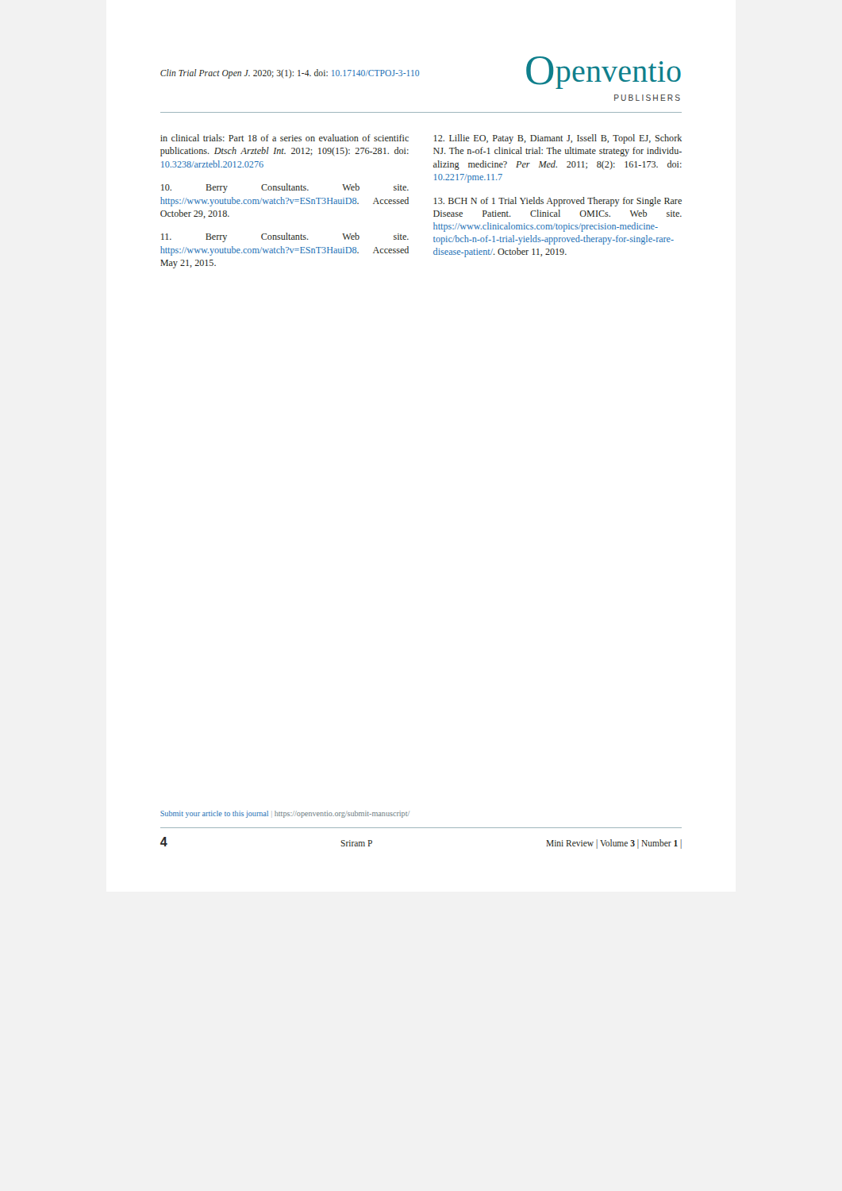Clin Trial Pract Open J. 2020; 3(1): 1-4. doi: 10.17140/CTPOJ-3-110
Openventio
Publishers
in clinical trials: Part 18 of a series on evaluation of scientific publications. Dtsch Arztebl Int. 2012; 109(15): 276-281. doi: 10.3238/arztebl.2012.0276
10. Berry Consultants. Web site. https://www.youtube.com/watch?v=ESnT3HauiD8. Accessed October 29, 2018.
11. Berry Consultants. Web site. https://www.youtube.com/watch?v=ESnT3HauiD8. Accessed May 21, 2015.
12. Lillie EO, Patay B, Diamant J, Issell B, Topol EJ, Schork NJ. The n-of-1 clinical trial: The ultimate strategy for individualizing medicine? Per Med. 2011; 8(2): 161-173. doi: 10.2217/pme.11.7
13. BCH N of 1 Trial Yields Approved Therapy for Single Rare Disease Patient. Clinical OMICs. Web site. https://www.clinicalomics.com/topics/precision-medicine-topic/bch-n-of-1-trial-yields-approved-therapy-for-single-rare-disease-patient/. October 11, 2019.
Submit your article to this journal | https://openventio.org/submit-manuscript/
4
Sriram P
Mini Review | Volume 3 | Number 1 |